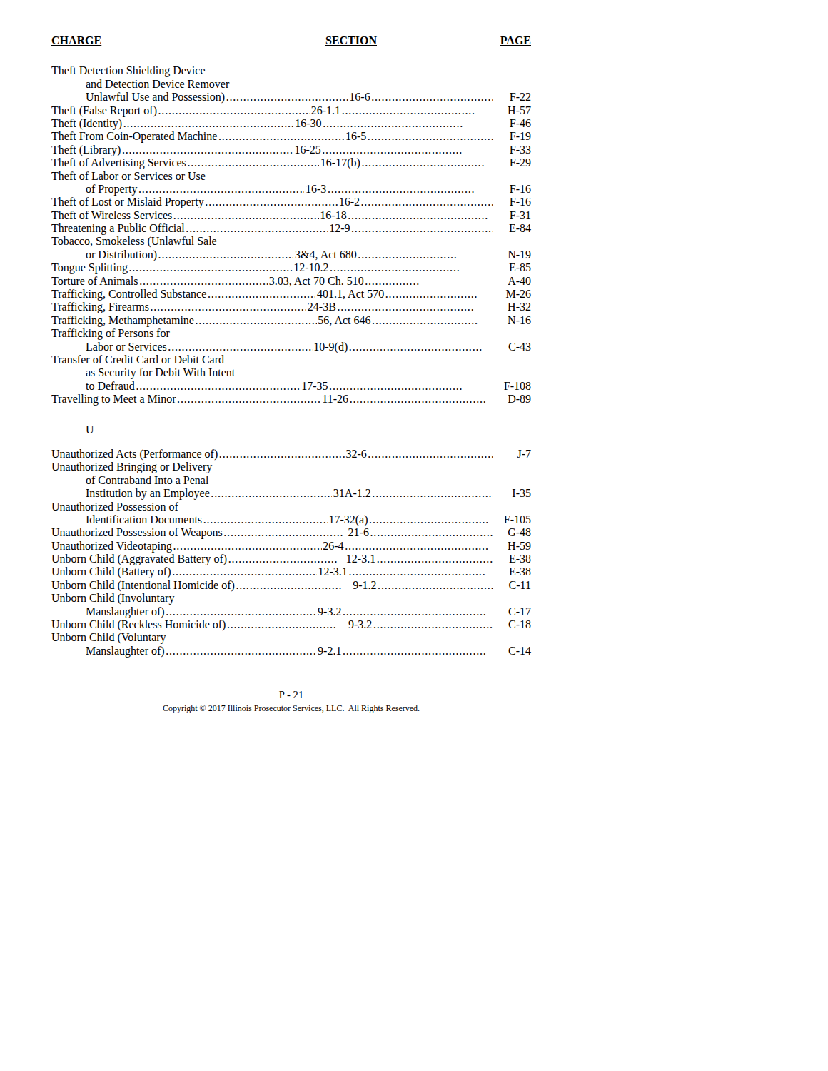CHARGE
SECTION
PAGE
Theft Detection Shielding Device
and Detection Device Remover
Unlawful Use and Possession) ..................................... 16-6 ........................................... F-22
Theft (False Report of) .......................................................... 26-1.1 ....................................... H-57
Theft (Identity) ......................................................................... 16-30 ......................................... F-46
Theft From Coin-Operated Machine ..................................... 16-5 ........................................... F-19
Theft (Library) ....................................................................... 16-25 ......................................... F-33
Theft of Advertising Services .............................................. 16-17(b) .................................... F-29
Theft of Labor or Services or Use
of Property ..................................................................... 16-3 ........................................... F-16
Theft of Lost or Mislaid Property ......................................... 16-2 ........................................... F-16
Theft of Wireless Services .................................................... 16-18 ......................................... F-31
Threatening a Public Official ............................................... 12-9 ........................................... E-84
Tobacco, Smokeless (Unlawful Sale
or Distribution) ............................................................. 3&4, Act 680 ............................. N-19
Tongue Splitting ..................................................................... 12-10.2 ...................................... E-85
Torture of Animals ................................................................ 3.03, Act 70 Ch. 510 ................ A-40
Trafficking, Controlled Substance ........................................ 401.1, Act 570 ........................... M-26
Trafficking, Firearms ............................................................. 24-3B ........................................ H-32
Trafficking, Methamphetamine ........................................... 56, Act 646 ............................... N-16
Trafficking of Persons for
Labor or Services ....................................................... 10-9(d) ....................................... C-43
Transfer of Credit Card or Debit Card
as Security for Debit With Intent
to Defraud ..................................................................... 17-35 ....................................... F-108
Travelling to Meet a Minor ................................................... 11-26 ........................................ D-89
U
Unauthorized Acts (Performance of) ..................................... 32-6 ............................................. J-7
Unauthorized Bringing or Delivery
of Contraband Into a Penal
Institution by an Employee ......................................... 31A-1.2 ....................................... I-35
Unauthorized Possession of
Identification Documents ............................................ 17-32(a) ................................... F-105
Unauthorized Possession of Weapons ................................... 21-6 .......................................... G-48
Unauthorized Videotaping .................................................... 26-4 .......................................... H-59
Unborn Child (Aggravated Battery of) ................................ 12-3.1 ........................................ E-38
Unborn Child (Battery of) ..................................................... 12-3.1 ........................................ E-38
Unborn Child (Intentional Homicide of) ............................... 9-1.2 .......................................... C-11
Unborn Child (Involuntary
Manslaughter of) ......................................................... 9-3.2 .......................................... C-17
Unborn Child (Reckless Homicide of) ................................ 9-3.2 .......................................... C-18
Unborn Child (Voluntary
Manslaughter of) ......................................................... 9-2.1 .......................................... C-14
P - 21
Copyright © 2017 Illinois Prosecutor Services, LLC. All Rights Reserved.